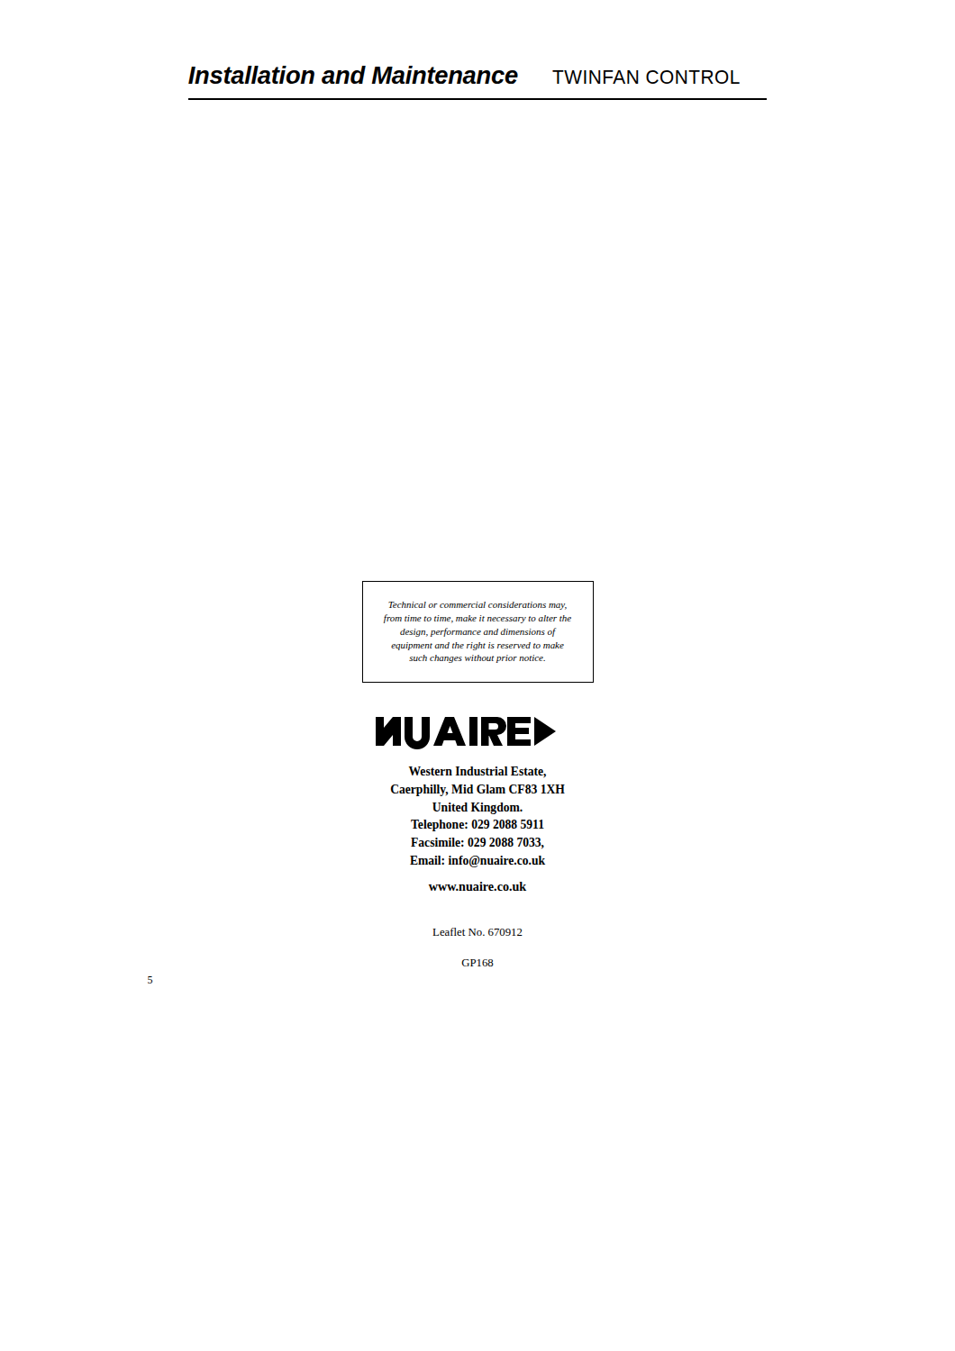Installation and Maintenance
TWINFAN CONTROL
Technical or commercial considerations may, from time to time, make it necessary to alter the design, performance and dimensions of equipment and the right is reserved to make such changes without prior notice.
Western Industrial Estate,
Caerphilly, Mid Glam CF83 1XH
United Kingdom.
Telephone: 029 2088 5911
Facsimile: 029 2088 7033,
Email: info@nuaire.co.uk www.nuaire.co.uk
Leaflet No. 670912
GP168
5